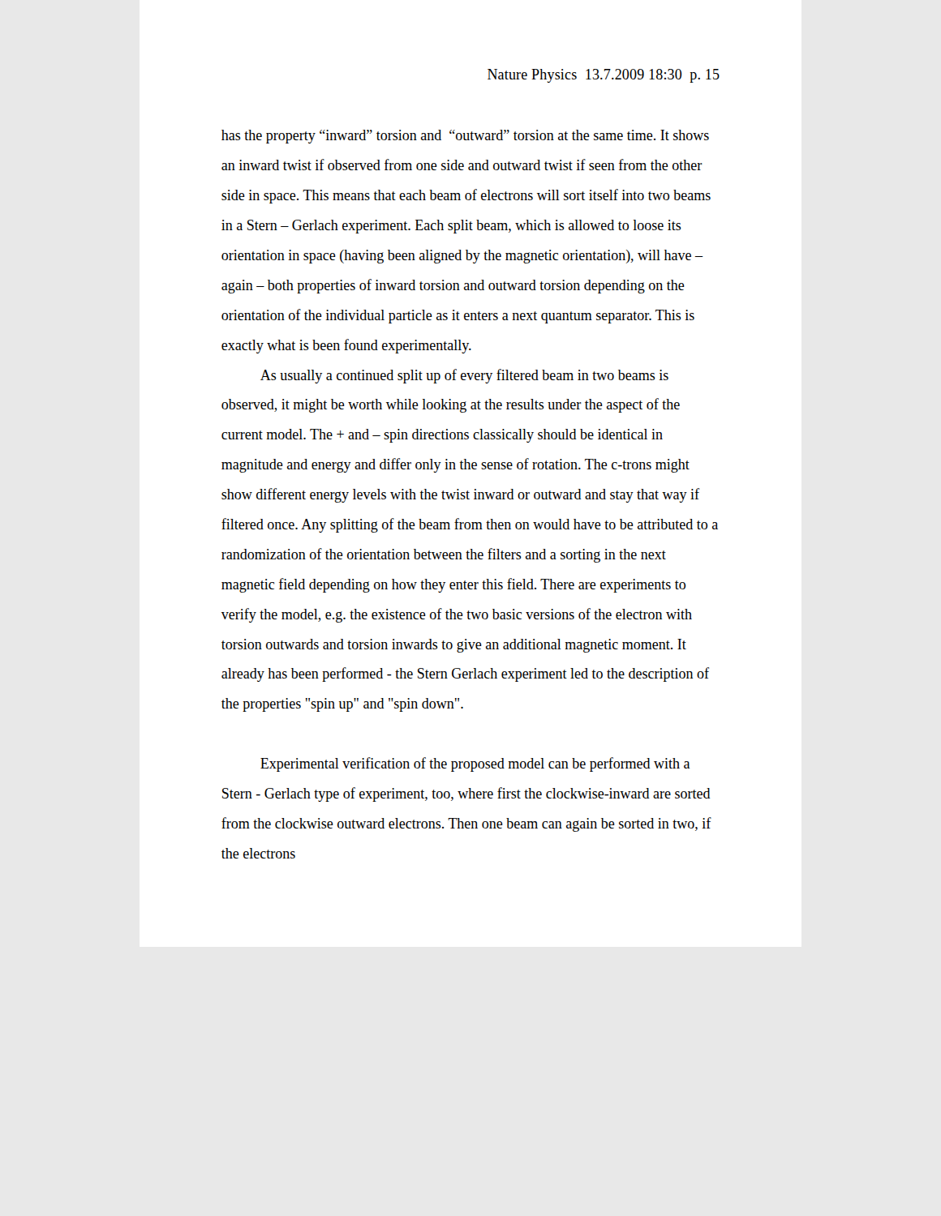Nature Physics 13.7.2009 18:30 p. 15
has the property “inward” torsion and “outward” torsion at the same time. It shows an inward twist if observed from one side and outward twist if seen from the other side in space. This means that each beam of electrons will sort itself into two beams in a Stern – Gerlach experiment. Each split beam, which is allowed to loose its orientation in space (having been aligned by the magnetic orientation), will have – again – both properties of inward torsion and outward torsion depending on the orientation of the individual particle as it enters a next quantum separator. This is exactly what is been found experimentally.
As usually a continued split up of every filtered beam in two beams is observed, it might be worth while looking at the results under the aspect of the current model. The + and – spin directions classically should be identical in magnitude and energy and differ only in the sense of rotation. The c-trons might show different energy levels with the twist inward or outward and stay that way if filtered once. Any splitting of the beam from then on would have to be attributed to a randomization of the orientation between the filters and a sorting in the next magnetic field depending on how they enter this field. There are experiments to verify the model, e.g. the existence of the two basic versions of the electron with torsion outwards and torsion inwards to give an additional magnetic moment. It already has been performed - the Stern Gerlach experiment led to the description of the properties "spin up" and "spin down".
Experimental verification of the proposed model can be performed with a Stern - Gerlach type of experiment, too, where first the clockwise-inward are sorted from the clockwise outward electrons. Then one beam can again be sorted in two, if the electrons